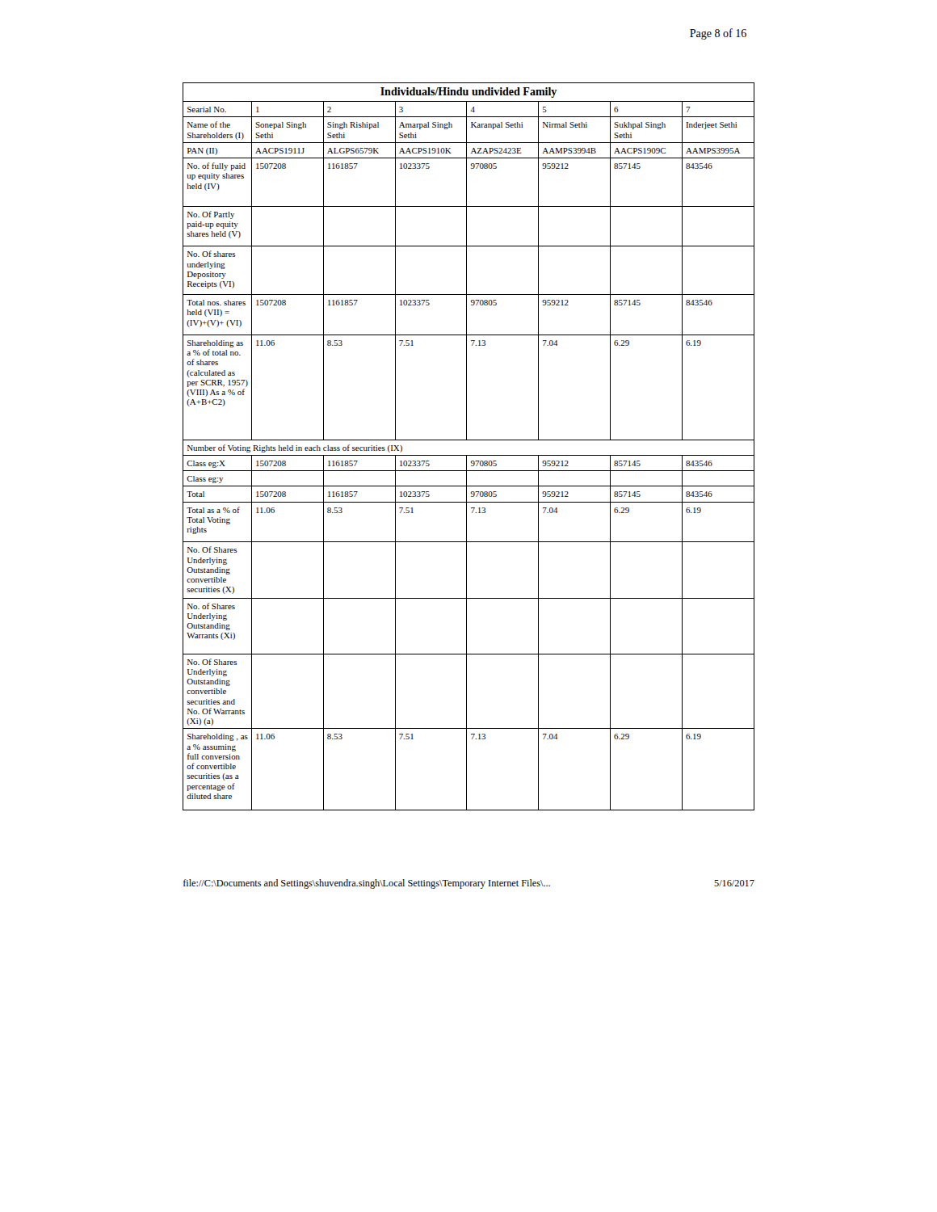Page 8 of 16
| Individuals/Hindu undivided Family |
| Searial No. | 1 | 2 | 3 | 4 | 5 | 6 | 7 |
| Name of the Shareholders (I) | Sonepal Singh Sethi | Singh Rishipal Sethi | Amarpal Singh Sethi | Karanpal Sethi | Nirmal Sethi | Sukhpal Singh Sethi | Inderjeet Sethi |
| PAN (II) | AACPS1911J | ALGPS6579K | AACPS1910K | AZAPS2423E | AAMPS3994B | AACPS1909C | AAMPS3995A |
| No. of fully paid up equity shares held (IV) | 1507208 | 1161857 | 1023375 | 970805 | 959212 | 857145 | 843546 |
| No. Of Partly paid-up equity shares held (V) | | | | | | | |
| No. Of shares underlying Depository Receipts (VI) | | | | | | | |
| Total nos. shares held (VII) = (IV)+(V)+ (VI) | 1507208 | 1161857 | 1023375 | 970805 | 959212 | 857145 | 843546 |
| Shareholding as a % of total no. of shares (calculated as per SCRR, 1957) (VIII) As a % of (A+B+C2) | 11.06 | 8.53 | 7.51 | 7.13 | 7.04 | 6.29 | 6.19 |
| Number of Voting Rights held in each class of securities (IX) |
| Class eg:X | 1507208 | 1161857 | 1023375 | 970805 | 959212 | 857145 | 843546 |
| Class eg:y | | | | | | | |
| Total | 1507208 | 1161857 | 1023375 | 970805 | 959212 | 857145 | 843546 |
| Total as a % of Total Voting rights | 11.06 | 8.53 | 7.51 | 7.13 | 7.04 | 6.29 | 6.19 |
| No. Of Shares Underlying Outstanding convertible securities (X) | | | | | | | |
| No. of Shares Underlying Outstanding Warrants (Xi) | | | | | | | |
| No. Of Shares Underlying Outstanding convertible securities and No. Of Warrants (Xi) (a) | | | | | | | |
| Shareholding , as a % assuming full conversion of convertible securities (as a percentage of diluted share | 11.06 | 8.53 | 7.51 | 7.13 | 7.04 | 6.29 | 6.19 |
5/16/2017 file://C:\Documents and Settings\shuvendra.singh\Local Settings\Temporary Internet Files\...